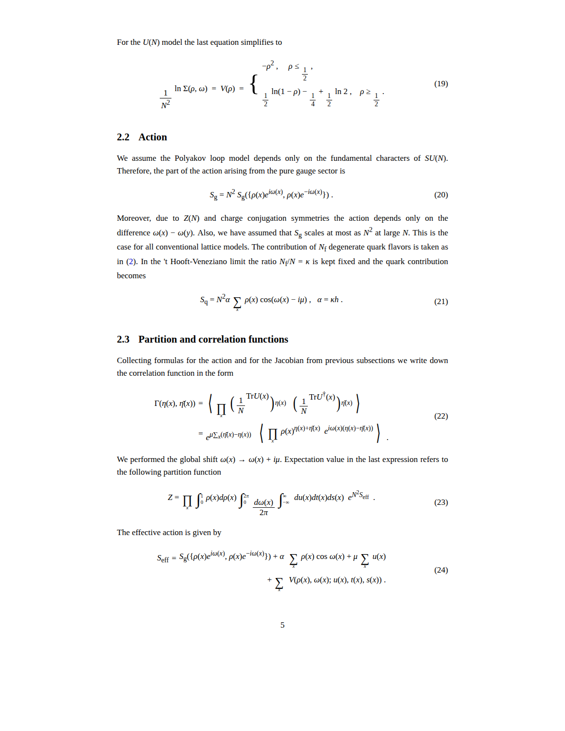For the U(N) model the last equation simplifies to
1 N2 ln Σ(ρ, ω) = V(ρ) = { −ρ2 , ρ ≤ 12 , 12 ln(1 − ρ) − 14 + 12 ln 2 , ρ ≥ 12 .
(19)
2.2 Action
We assume the Polyakov loop model depends only on the fundamental characters of SU(N). Therefore, the part of the action arising from the pure gauge sector is
Sg = N2 Sg({ρ(x)eiω(x), ρ(x)e−iω(x)}) .
(20)
Moreover, due to Z(N) and charge conjugation symmetries the action depends only on the difference ω(x) − ω(y). Also, we have assumed that Sg scales at most as N2 at large N. This is the case for all conventional lattice models. The contribution of Nf degenerate quark flavors is taken as in (2). In the 't Hooft-Veneziano limit the ratio Nf/N = κ is kept fixed and the quark contribution becomes
Sq = N2α ∑x ρ(x) cos(ω(x) − iμ) , α = κh .
(21)
2.3 Partition and correlation functions
Collecting formulas for the action and for the Jacobian from previous subsections we write down the correlation function in the form
Γ(η(x), η̄(x))
=
⟨ ∏x (1 N Tr U(x))η(x) (1 N Tr U†(x))η̄(x) ⟩
=
eμ∑x(η̄(x)−η(x)) ⟨ ∏x ρ(x)η(x)+η̄(x) eiω(x)(η(x)−η̄(x)) ⟩ .
(22)
We performed the global shift ω(x) → ω(x) + iμ. Expectation value in the last expression refers to the following partition function
Z = ∏x ∫10 ρ(x)dρ(x) ∫2π 0 dω(x) 2π ∫∞−∞ du(x)dt(x)ds(x) eN2Seff .
(23)
The effective action is given by
Seff
=
Sg({ρ(x)eiω(x), ρ(x)e−iω(x)}) + α ∑x ρ(x) cos ω(x) + μ ∑x u(x)
+ ∑x V(ρ(x), ω(x); u(x), t(x), s(x)) .
(24)
5